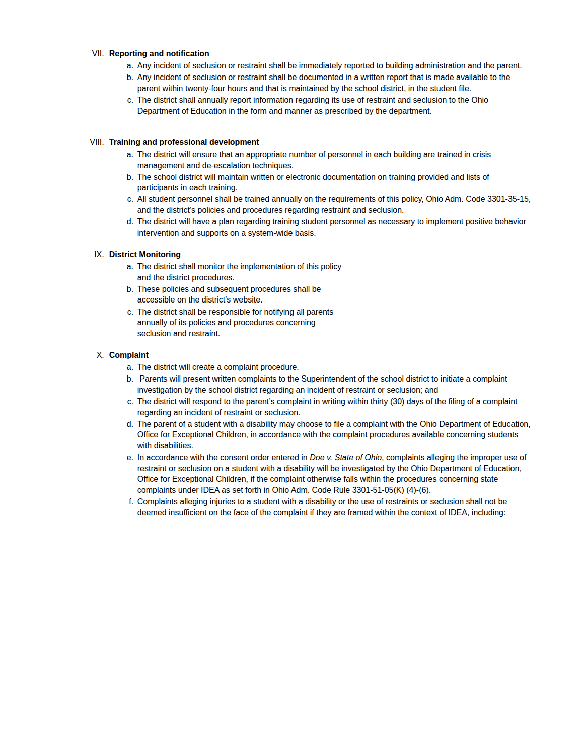Reporting and notification
Any incident of seclusion or restraint shall be immediately reported to building administration and the parent.
Any incident of seclusion or restraint shall be documented in a written report that is made available to the parent within twenty-four hours and that is maintained by the school district, in the student file.
The district shall annually report information regarding its use of restraint and seclusion to the Ohio Department of Education in the form and manner as prescribed by the department.
Training and professional development
The district will ensure that an appropriate number of personnel in each building are trained in crisis management and de-escalation techniques.
The school district will maintain written or electronic documentation on training provided and lists of participants in each training.
All student personnel shall be trained annually on the requirements of this policy, Ohio Adm. Code 3301-35-15, and the district’s policies and procedures regarding restraint and seclusion.
The district will have a plan regarding training student personnel as necessary to implement positive behavior intervention and supports on a system-wide basis.
District Monitoring
The district shall monitor the implementation of this policy
and the district procedures.
These policies and subsequent procedures shall be
accessible on the district’s website.
The district shall be responsible for notifying all parents
annually of its policies and procedures concerning
seclusion and restraint.
Complaint
The district will create a complaint procedure.
Parents will present written complaints to the Superintendent of the school district to initiate a complaint investigation by the school district regarding an incident of restraint or seclusion; and
The district will respond to the parent’s complaint in writing within thirty (30) days of the filing of a complaint regarding an incident of restraint or seclusion.
The parent of a student with a disability may choose to file a complaint with the Ohio Department of Education, Office for Exceptional Children, in accordance with the complaint procedures available concerning students with disabilities.
In accordance with the consent order entered in Doe v. State of Ohio, complaints alleging the improper use of restraint or seclusion on a student with a disability will be investigated by the Ohio Department of Education, Office for Exceptional Children, if the complaint otherwise falls within the procedures concerning state complaints under IDEA as set forth in Ohio Adm. Code Rule 3301-51-05(K) (4)-(6).
Complaints alleging injuries to a student with a disability or the use of restraints or seclusion shall not be deemed insufficient on the face of the complaint if they are framed within the context of IDEA, including: